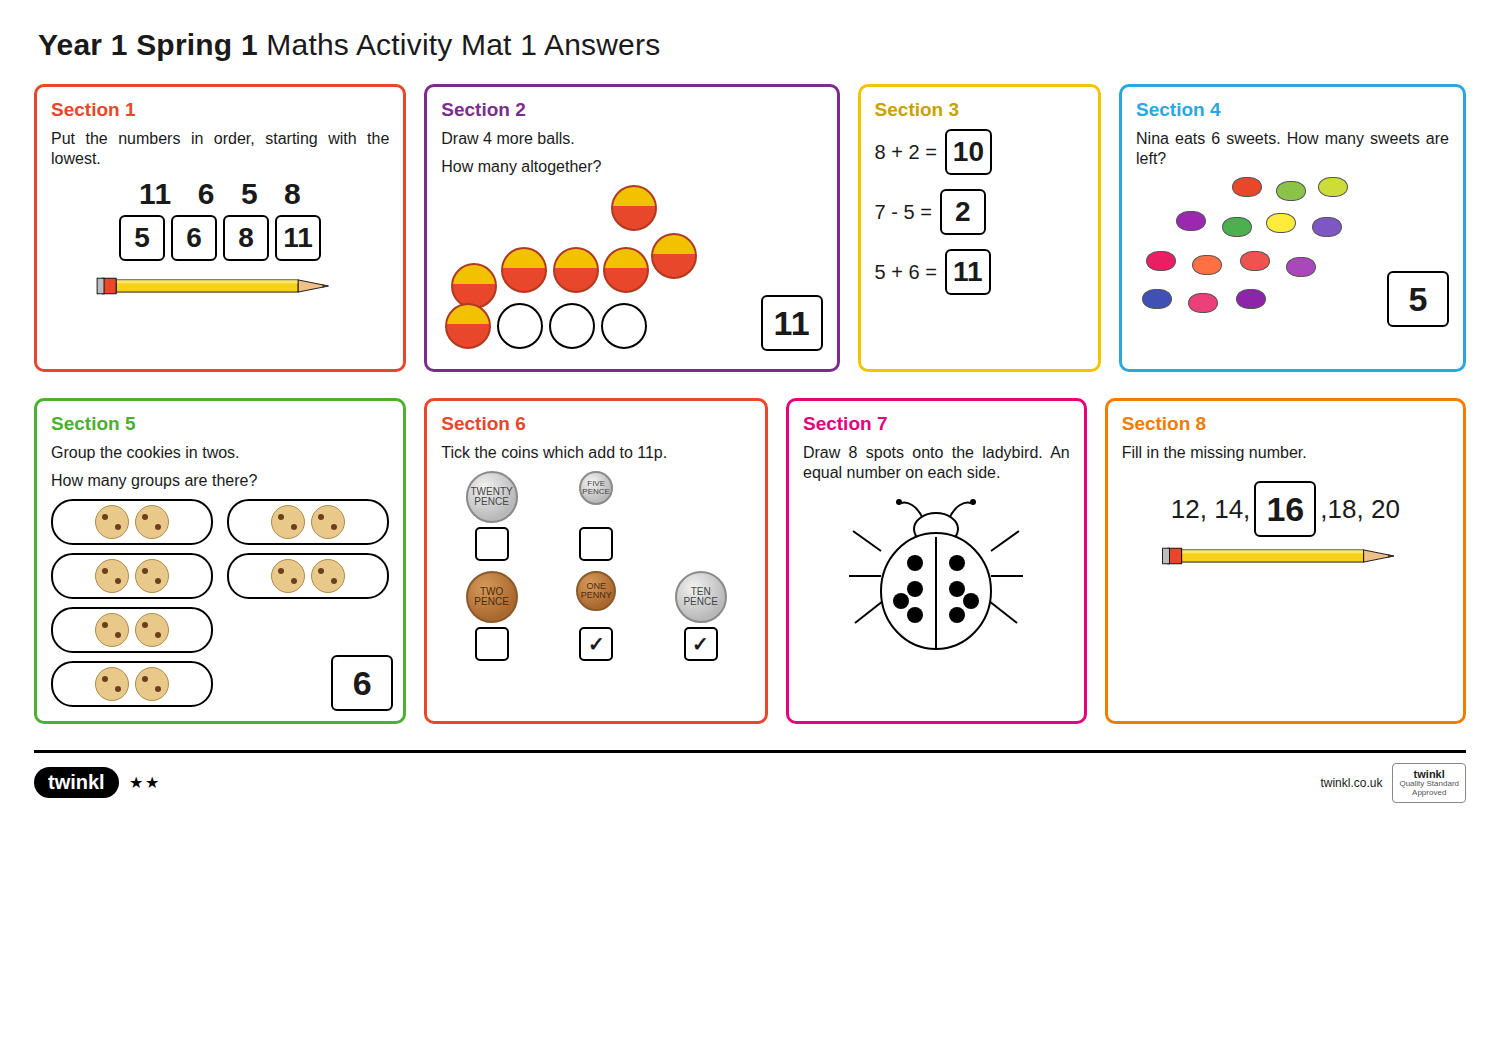Year 1 Spring 1 Maths Activity Mat 1 Answers
Section 1
Put the numbers in order, starting with the lowest.
11658
5 6 8 11
Section 2
Draw 4 more balls.
How many altogether?
11
Section 3
8 + 2 = 10
7 - 5 = 2
5 + 6 = 11
Section 4
Nina eats 6 sweets. How many sweets are left?
5
Section 5
Group the cookies in twos.
How many groups are there?
6
Section 6
Tick the coins which add to 11p.
TWENTY
PENCE FIVE
PENCE
TWO
PENCE ONE
PENNY TEN
PENCE
✓ ✓
Section 7
Draw 8 spots onto the ladybird. An equal number on each side.
Section 8
Fill in the missing number.
12, 14, 16,18, 20
twinkl ★★
twinkl.co.uk twinkl Quality Standard
Approved